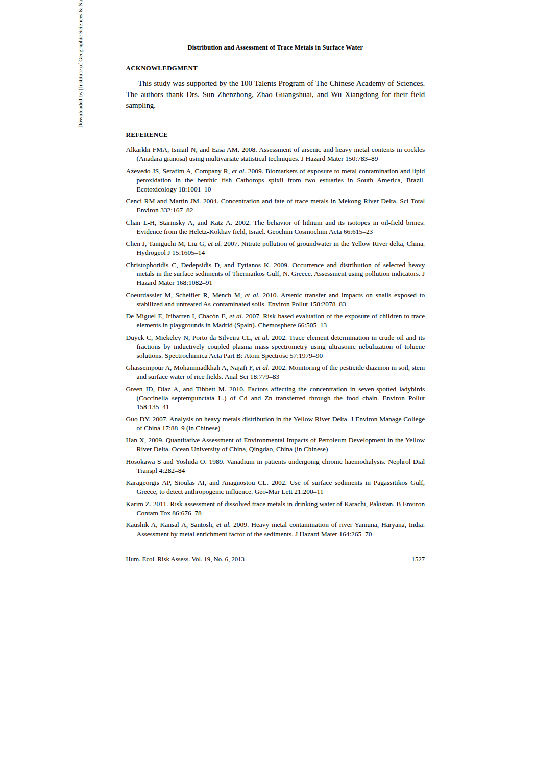Downloaded by [Institute of Geographic Sciences & Natural Resources Research] at 20:15 21 August 2013
Distribution and Assessment of Trace Metals in Surface Water
ACKNOWLEDGMENT
This study was supported by the 100 Talents Program of The Chinese Academy of Sciences. The authors thank Drs. Sun Zhenzhong, Zhao Guangshuai, and Wu Xiangdong for their field sampling.
REFERENCE
Alkarkhi FMA, Ismail N, and Easa AM. 2008. Assessment of arsenic and heavy metal contents in cockles (Anadara granosa) using multivariate statistical techniques. J Hazard Mater 150:783–89
Azevedo JS, Serafim A, Company R, et al. 2009. Biomarkers of exposure to metal contamination and lipid peroxidation in the benthic fish Cathorops spixii from two estuaries in South America, Brazil. Ecotoxicology 18:1001–10
Cenci RM and Martin JM. 2004. Concentration and fate of trace metals in Mekong River Delta. Sci Total Environ 332:167–82
Chan L-H, Starinsky A, and Katz A. 2002. The behavior of lithium and its isotopes in oil-field brines: Evidence from the Heletz-Kokhav field, Israel. Geochim Cosmochim Acta 66:615–23
Chen J, Taniguchi M, Liu G, et al. 2007. Nitrate pollution of groundwater in the Yellow River delta, China. Hydrogeol J 15:1605–14
Christophoridis C, Dedepsidis D, and Fytianos K. 2009. Occurrence and distribution of selected heavy metals in the surface sediments of Thermaikos Gulf, N. Greece. Assessment using pollution indicators. J Hazard Mater 168:1082–91
Coeurdassier M, Scheifler R, Mench M, et al. 2010. Arsenic transfer and impacts on snails exposed to stabilized and untreated As-contaminated soils. Environ Pollut 158:2078–83
De Miguel E, Iribarren I, Chacón E, et al. 2007. Risk-based evaluation of the exposure of children to trace elements in playgrounds in Madrid (Spain). Chemosphere 66:505–13
Duyck C, Miekeley N, Porto da Silveira CL, et al. 2002. Trace element determination in crude oil and its fractions by inductively coupled plasma mass spectrometry using ultrasonic nebulization of toluene solutions. Spectrochimica Acta Part B: Atom Spectrosc 57:1979–90
Ghassempour A, Mohammadkhah A, Najafi F, et al. 2002. Monitoring of the pesticide diazinon in soil, stem and surface water of rice fields. Anal Sci 18:779–83
Green ID, Diaz A, and Tibbett M. 2010. Factors affecting the concentration in seven-spotted ladybirds (Coccinella septempunctata L.) of Cd and Zn transferred through the food chain. Environ Pollut 158:135–41
Guo DY. 2007. Analysis on heavy metals distribution in the Yellow River Delta. J Environ Manage College of China 17:88–9 (in Chinese)
Han X, 2009. Quantitative Assessment of Environmental Impacts of Petroleum Development in the Yellow River Delta. Ocean University of China, Qingdao, China (in Chinese)
Hosokawa S and Yoshida O. 1989. Vanadium in patients undergoing chronic haemodialysis. Nephrol Dial Transpl 4:282–84
Karageorgis AP, Sioulas AI, and Anagnostou CL. 2002. Use of surface sediments in Pagassitikos Gulf, Greece, to detect anthropogenic influence. Geo-Mar Lett 21:200–11
Karim Z. 2011. Risk assessment of dissolved trace metals in drinking water of Karachi, Pakistan. B Environ Contam Tox 86:676–78
Kaushik A, Kansal A, Santosh, et al. 2009. Heavy metal contamination of river Yamuna, Haryana, India: Assessment by metal enrichment factor of the sediments. J Hazard Mater 164:265–70
Hum. Ecol. Risk Assess. Vol. 19, No. 6, 2013
1527